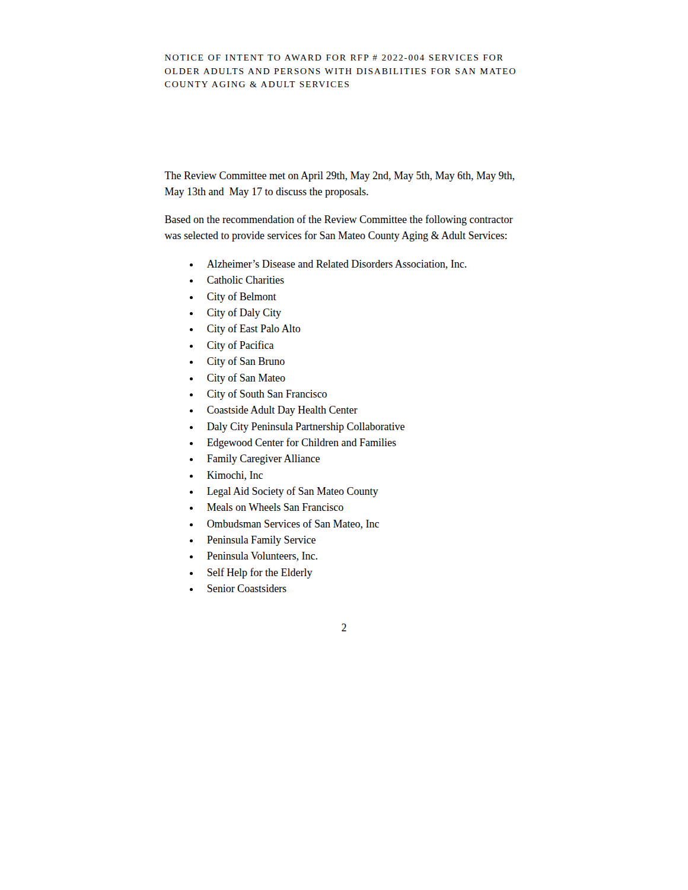Notice of Intent to Award for RFP # 2022-004 Services for Older Adults and Persons with Disabilities for San Mateo County Aging & Adult Services
The Review Committee met on April 29th, May 2nd, May 5th, May 6th, May 9th, May 13th and May 17 to discuss the proposals.
Based on the recommendation of the Review Committee the following contractor was selected to provide services for San Mateo County Aging & Adult Services:
Alzheimer’s Disease and Related Disorders Association, Inc.
Catholic Charities
City of Belmont
City of Daly City
City of East Palo Alto
City of Pacifica
City of San Bruno
City of San Mateo
City of South San Francisco
Coastside Adult Day Health Center
Daly City Peninsula Partnership Collaborative
Edgewood Center for Children and Families
Family Caregiver Alliance
Kimochi, Inc
Legal Aid Society of San Mateo County
Meals on Wheels San Francisco
Ombudsman Services of San Mateo, Inc
Peninsula Family Service
Peninsula Volunteers, Inc.
Self Help for the Elderly
Senior Coastsiders
2